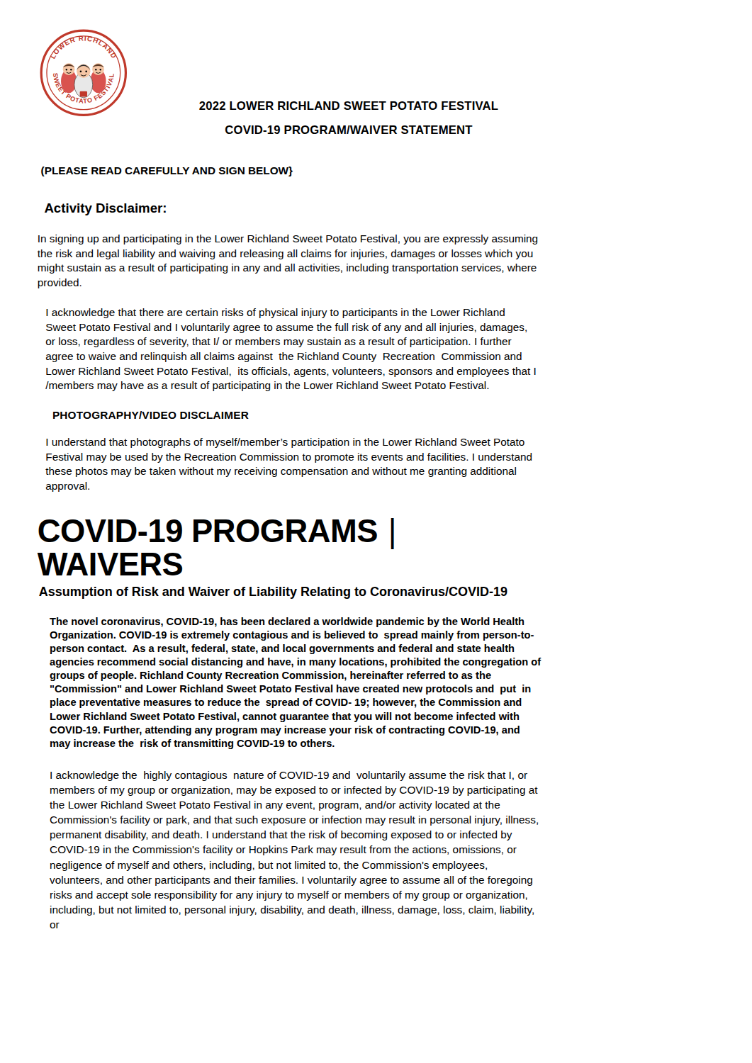LOWER RICHLAND SWEET POTATO FESTIVAL
2022 LOWER RICHLAND SWEET POTATO FESTIVAL
COVID-19 PROGRAM/WAIVER STATEMENT
(PLEASE READ CAREFULLY AND SIGN BELOW}
Activity Disclaimer:
In signing up and participating in the Lower Richland Sweet Potato Festival, you are expressly assuming the risk and legal liability and waiving and releasing all claims for injuries, damages or losses which you might sustain as a result of participating in any and all activities, including transportation services, where provided.
I acknowledge that there are certain risks of physical injury to participants in the Lower Richland Sweet Potato Festival and I voluntarily agree to assume the full risk of any and all injuries, damages, or loss, regardless of severity, that I/ or members may sustain as a result of participation. I further agree to waive and relinquish all claims against the Richland County Recreation Commission and Lower Richland Sweet Potato Festival, its officials, agents, volunteers, sponsors and employees that I /members may have as a result of participating in the Lower Richland Sweet Potato Festival.
PHOTOGRAPHY/VIDEO DISCLAIMER
I understand that photographs of myself/member’s participation in the Lower Richland Sweet Potato Festival may be used by the Recreation Commission to promote its events and facilities. I understand these photos may be taken without my receiving compensation and without me granting additional approval.
COVID-19 PROGRAMS | WAIVERS
Assumption of Risk and Waiver of Liability Relating to Coronavirus/COVID-19
The novel coronavirus, COVID-19, has been declared a worldwide pandemic by the World Health Organization. COVID-19 is extremely contagious and is believed to spread mainly from person-to-person contact. As a result, federal, state, and local governments and federal and state health agencies recommend social distancing and have, in many locations, prohibited the congregation of groups of people. Richland County Recreation Commission, hereinafter referred to as the "Commission" and Lower Richland Sweet Potato Festival have created new protocols and put in place preventative measures to reduce the spread of COVID- 19; however, the Commission and Lower Richland Sweet Potato Festival, cannot guarantee that you will not become infected with COVID-19. Further, attending any program may increase your risk of contracting COVID-19, and may increase the risk of transmitting COVID-19 to others.
I acknowledge the highly contagious nature of COVID-19 and voluntarily assume the risk that I, or members of my group or organization, may be exposed to or infected by COVID-19 by participating at the Lower Richland Sweet Potato Festival in any event, program, and/or activity located at the Commission's facility or park, and that such exposure or infection may result in personal injury, illness, permanent disability, and death. I understand that the risk of becoming exposed to or infected by COVID-19 in the Commission's facility or Hopkins Park may result from the actions, omissions, or negligence of myself and others, including, but not limited to, the Commission's employees, volunteers, and other participants and their families. I voluntarily agree to assume all of the foregoing risks and accept sole responsibility for any injury to myself or members of my group or organization, including, but not limited to, personal injury, disability, and death, illness, damage, loss, claim, liability, or